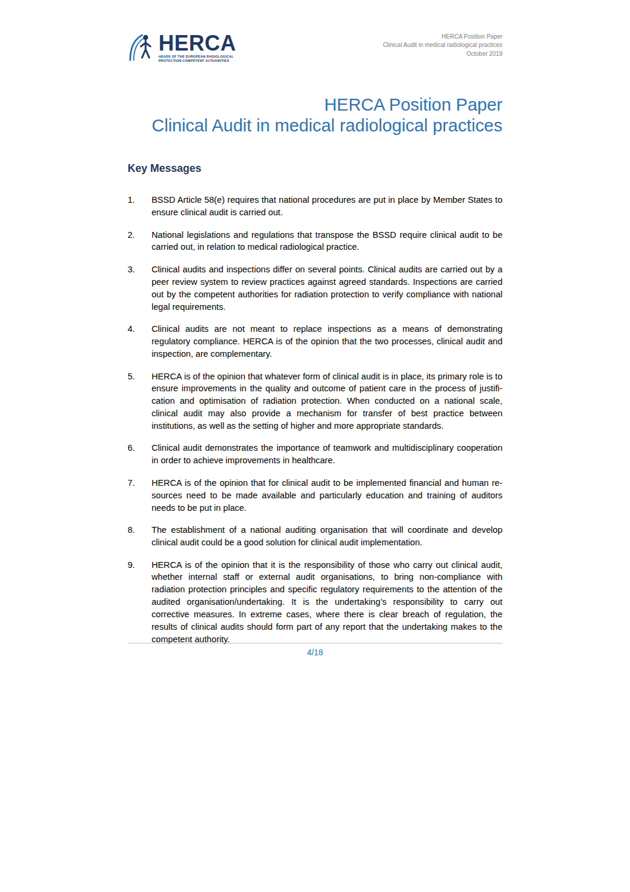HERCA
Heads of the European Radiological
Protection Competent Authorities
HERCA Position Paper
Clinical Audit in medical radiological practices
October 2019
HERCA Position Paper
Clinical Audit in medical radiological practices
Key Messages
BSSD Article 58(e) requires that national procedures are put in place by Member States to ensure clinical audit is carried out.
National legislations and regulations that transpose the BSSD require clinical audit to be carried out, in relation to medical radiological practice.
Clinical audits and inspections differ on several points. Clinical audits are carried out by a peer review system to review practices against agreed standards. Inspections are carried out by the competent authorities for radiation protection to verify compliance with national legal requirements.
Clinical audits are not meant to replace inspections as a means of demonstrating regulatory compliance. HERCA is of the opinion that the two processes, clinical audit and inspection, are complementary.
HERCA is of the opinion that whatever form of clinical audit is in place, its primary role is to ensure improvements in the quality and outcome of patient care in the process of justifi- cation and optimisation of radiation protection. When conducted on a national scale, clinical audit may also provide a mechanism for transfer of best practice between institutions, as well as the setting of higher and more appropriate standards.
Clinical audit demonstrates the importance of teamwork and multidisciplinary cooperation in order to achieve improvements in healthcare.
HERCA is of the opinion that for clinical audit to be implemented financial and human re- sources need to be made available and particularly education and training of auditors needs to be put in place.
The establishment of a national auditing organisation that will coordinate and develop clinical audit could be a good solution for clinical audit implementation.
HERCA is of the opinion that it is the responsibility of those who carry out clinical audit, whether internal staff or external audit organisations, to bring non-compliance with radiation protection principles and specific regulatory requirements to the attention of the audited organisation/undertaking. It is the undertaking’s responsibility to carry out corrective measures. In extreme cases, where there is clear breach of regulation, the results of clinical audits should form part of any report that the undertaking makes to the competent authority.
4/18